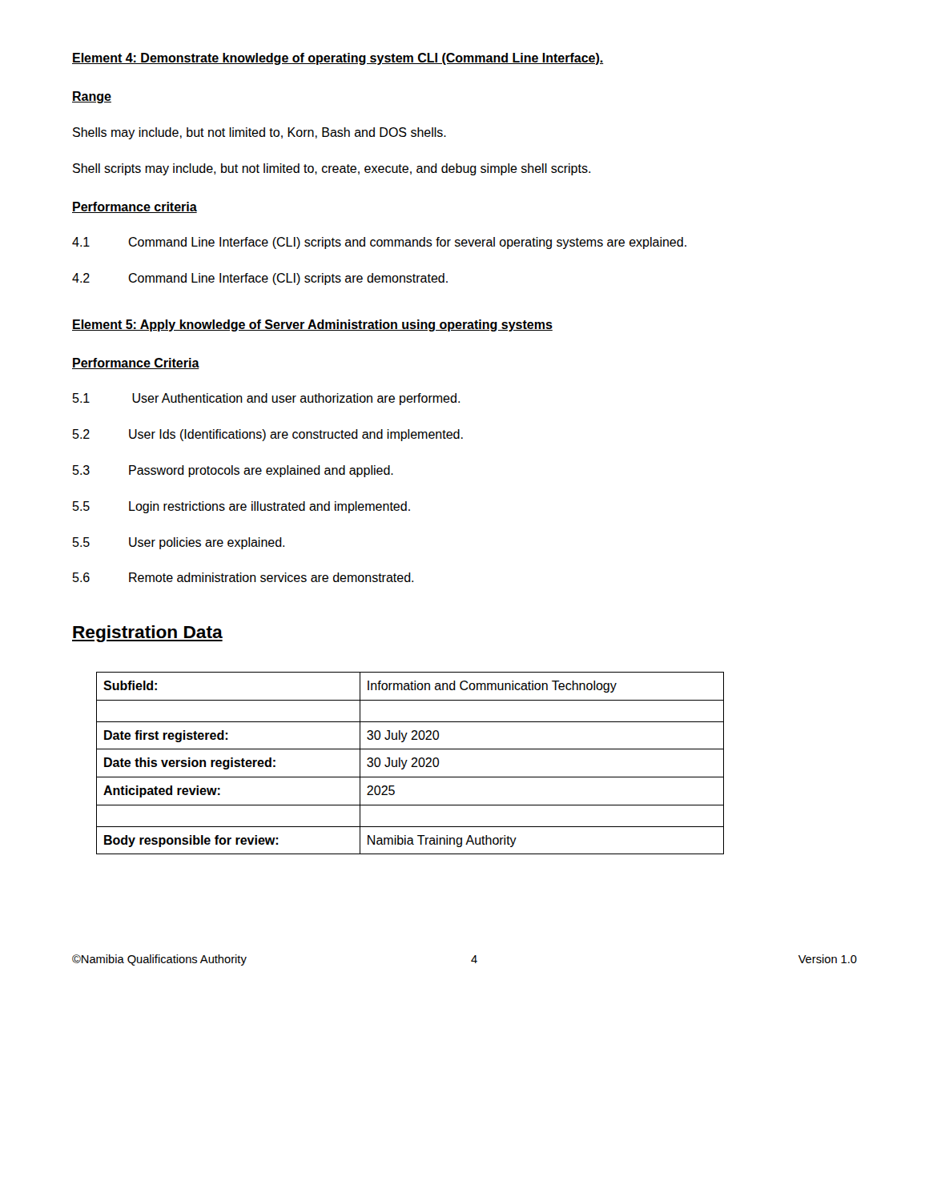Element 4: Demonstrate knowledge of operating system CLI (Command Line Interface).
Range
Shells may include, but not limited to, Korn, Bash and DOS shells.
Shell scripts may include, but not limited to, create, execute, and debug simple shell scripts.
Performance criteria
4.1
Command Line Interface (CLI) scripts and commands for several operating systems are explained.
4.2
Command Line Interface (CLI) scripts are demonstrated.
Element 5: Apply knowledge of Server Administration using operating systems
Performance Criteria
5.1
User Authentication and user authorization are performed.
5.2
User Ids (Identifications) are constructed and implemented.
5.3
Password protocols are explained and applied.
5.5
Login restrictions are illustrated and implemented.
5.5
User policies are explained.
5.6
Remote administration services are demonstrated.
Registration Data
| Subfield: | Information and Communication Technology |
| Date first registered: | 30 July 2020 |
| Date this version registered: | 30 July 2020 |
| Anticipated review: | 2025 |
| Body responsible for review: | Namibia Training Authority |
©Namibia Qualifications Authority
4
Version 1.0